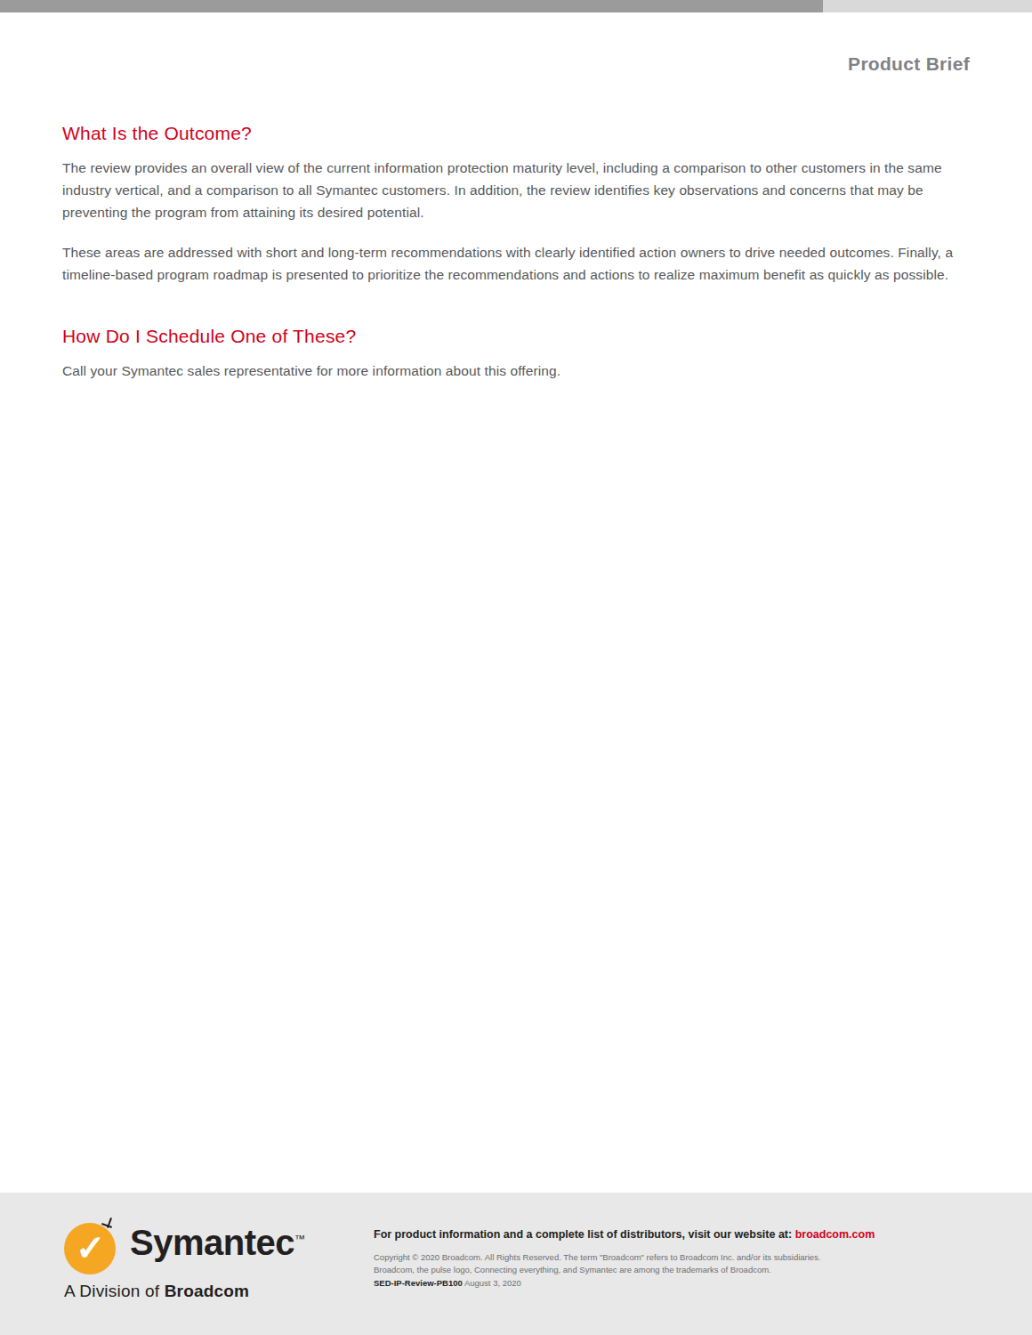Product Brief
What Is the Outcome?
The review provides an overall view of the current information protection maturity level, including a comparison to other customers in the same industry vertical, and a comparison to all Symantec customers. In addition, the review identifies key observations and concerns that may be preventing the program from attaining its desired potential.
These areas are addressed with short and long-term recommendations with clearly identified action owners to drive needed outcomes. Finally, a timeline-based program roadmap is presented to prioritize the recommendations and actions to realize maximum benefit as quickly as possible.
How Do I Schedule One of These?
Call your Symantec sales representative for more information about this offering.
✓
Symantec™
A Division of Broadcom
For product information and a complete list of distributors, visit our website at: broadcom.com
Copyright © 2020 Broadcom. All Rights Reserved. The term "Broadcom" refers to Broadcom Inc. and/or its subsidiaries.
Broadcom, the pulse logo, Connecting everything, and Symantec are among the trademarks of Broadcom.
SED-IP-Review-PB100 August 3, 2020